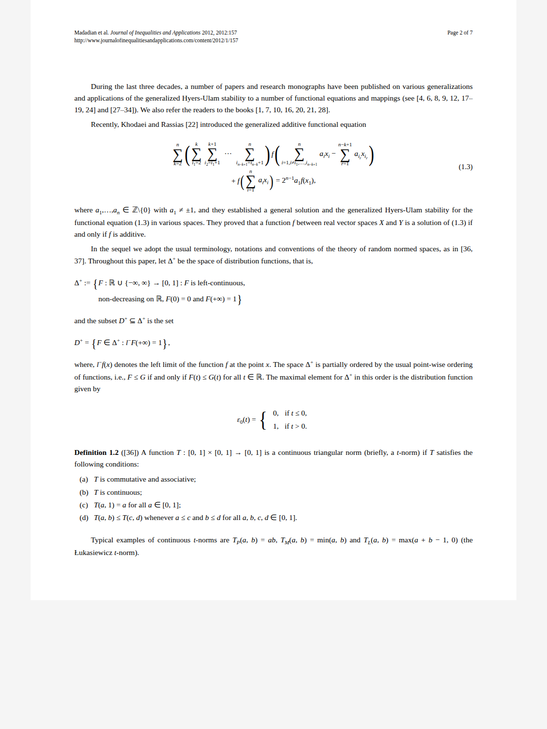Madadian et al. Journal of Inequalities and Applications 2012, 2012:157
http://www.journalofinequalitiesandapplications.com/content/2012/1/157
Page 2 of 7
During the last three decades, a number of papers and research monographs have been published on various generalizations and applications of the generalized Hyers-Ulam stability to a number of functional equations and mappings (see [4, 6, 8, 9, 12, 17–19, 24] and [27–34]). We also refer the readers to the books [1, 7, 10, 16, 20, 21, 28].
Recently, Khodaei and Rassias [22] introduced the generalized additive functional equation
| n ∑ k =2 | ( | k ∑ i 1 =2 k +1 ∑ i 2 = i 1 +1 ··· n ∑ i n − k +1 = i n − k +1 | ) | f | ( | n ∑ i =1, i ≠ i 1 ,…, i n − k +1 a i x i − n − k +1 ∑ r =1 a i r x i r | ) |
| + f | ( | n ∑ i =1 a i x i | ) | = 2 n −1 a 1 f ( x 1 ), |
(1.3)
where a1,…,an ∈ ℤ\{0} with a1 ≠ ±1, and they established a general solution and the generalized Hyers-Ulam stability for the functional equation (1.3) in various spaces. They proved that a function f between real vector spaces X and Y is a solution of (1.3) if and only if f is additive.
In the sequel we adopt the usual terminology, notations and conventions of the theory of random normed spaces, as in [36, 37]. Throughout this paper, let Δ+ be the space of distribution functions, that is,
Δ+ := {F : ℝ ∪ {−∞, ∞} → [0, 1] : F is left-continuous,
non-decreasing on ℝ, F(0) = 0 and F(+∞) = 1}
and the subset D+ ⊆ Δ+ is the set
D+ = {F ∈ Δ+ : l−F(+∞) = 1},
where, l−f(x) denotes the left limit of the function f at the point x. The space Δ+ is partially ordered by the usual point-wise ordering of functions, i.e., F ≤ G if and only if F(t) ≤ G(t) for all t ∈ ℝ. The maximal element for Δ+ in this order is the distribution function given by
ε0(t) = {
| 0, | if t ≤ 0, |
| 1, | if t > 0. |
Definition 1.2 ([36]) A function T : [0, 1] × [0, 1] → [0, 1] is a continuous triangular norm (briefly, a t-norm) if T satisfies the following conditions:
(a) T is commutative and associative;
(b) T is continuous;
(c) T(a, 1) = a for all a ∈ [0, 1];
(d) T(a, b) ≤ T(c, d) whenever a ≤ c and b ≤ d for all a, b, c, d ∈ [0, 1].
Typical examples of continuous t-norms are TP(a, b) = ab, TM(a, b) = min(a, b) and TL(a, b) = max(a + b − 1, 0) (the Łukasiewicz t-norm).